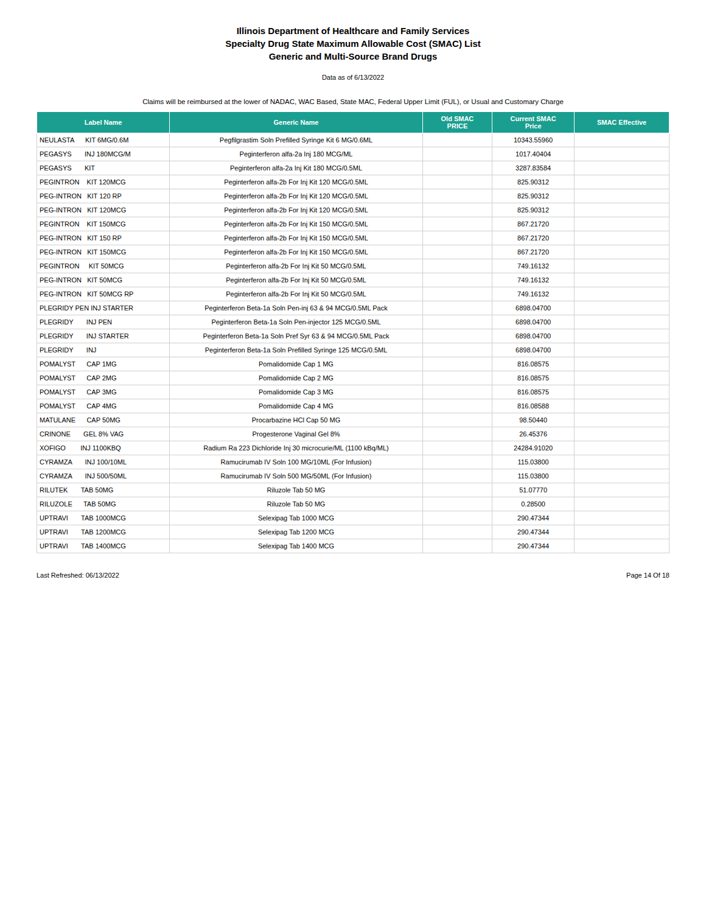Illinois Department of Healthcare and Family Services
Specialty Drug State Maximum Allowable Cost (SMAC) List
Generic and Multi-Source Brand Drugs
Data as of 6/13/2022
Claims will be reimbursed at the lower of NADAC, WAC Based, State MAC, Federal Upper Limit (FUL), or Usual and Customary Charge
| Label Name | Generic Name | Old SMAC PRICE | Current SMAC Price | SMAC Effective |
| --- | --- | --- | --- | --- |
| NEULASTA KIT 6MG/0.6M | Pegfilgrastim Soln Prefilled Syringe Kit 6 MG/0.6ML | | 10343.55960 | |
| PEGASYS INJ 180MCG/M | Peginterferon alfa-2a Inj 180 MCG/ML | | 1017.40404 | |
| PEGASYS KIT | Peginterferon alfa-2a Inj Kit 180 MCG/0.5ML | | 3287.83584 | |
| PEGINTRON KIT 120MCG | Peginterferon alfa-2b For Inj Kit 120 MCG/0.5ML | | 825.90312 | |
| PEG-INTRON KIT 120 RP | Peginterferon alfa-2b For Inj Kit 120 MCG/0.5ML | | 825.90312 | |
| PEG-INTRON KIT 120MCG | Peginterferon alfa-2b For Inj Kit 120 MCG/0.5ML | | 825.90312 | |
| PEGINTRON KIT 150MCG | Peginterferon alfa-2b For Inj Kit 150 MCG/0.5ML | | 867.21720 | |
| PEG-INTRON KIT 150 RP | Peginterferon alfa-2b For Inj Kit 150 MCG/0.5ML | | 867.21720 | |
| PEG-INTRON KIT 150MCG | Peginterferon alfa-2b For Inj Kit 150 MCG/0.5ML | | 867.21720 | |
| PEGINTRON KIT 50MCG | Peginterferon alfa-2b For Inj Kit 50 MCG/0.5ML | | 749.16132 | |
| PEG-INTRON KIT 50MCG | Peginterferon alfa-2b For Inj Kit 50 MCG/0.5ML | | 749.16132 | |
| PEG-INTRON KIT 50MCG RP | Peginterferon alfa-2b For Inj Kit 50 MCG/0.5ML | | 749.16132 | |
| PLEGRIDY PEN INJ STARTER | Peginterferon Beta-1a Soln Pen-inj 63 & 94 MCG/0.5ML Pack | | 6898.04700 | |
| PLEGRIDY INJ PEN | Peginterferon Beta-1a Soln Pen-injector 125 MCG/0.5ML | | 6898.04700 | |
| PLEGRIDY INJ STARTER | Peginterferon Beta-1a Soln Pref Syr 63 & 94 MCG/0.5ML Pack | | 6898.04700 | |
| PLEGRIDY INJ | Peginterferon Beta-1a Soln Prefilled Syringe 125 MCG/0.5ML | | 6898.04700 | |
| POMALYST CAP 1MG | Pomalidomide Cap 1 MG | | 816.08575 | |
| POMALYST CAP 2MG | Pomalidomide Cap 2 MG | | 816.08575 | |
| POMALYST CAP 3MG | Pomalidomide Cap 3 MG | | 816.08575 | |
| POMALYST CAP 4MG | Pomalidomide Cap 4 MG | | 816.08588 | |
| MATULANE CAP 50MG | Procarbazine HCl Cap 50 MG | | 98.50440 | |
| CRINONE GEL 8% VAG | Progesterone Vaginal Gel 8% | | 26.45376 | |
| XOFIGO INJ 1100KBQ | Radium Ra 223 Dichloride Inj 30 microcurie/ML (1100 kBq/ML) | | 24284.91020 | |
| CYRAMZA INJ 100/10ML | Ramucirumab IV Soln 100 MG/10ML (For Infusion) | | 115.03800 | |
| CYRAMZA INJ 500/50ML | Ramucirumab IV Soln 500 MG/50ML (For Infusion) | | 115.03800 | |
| RILUTEK TAB 50MG | Riluzole Tab 50 MG | | 51.07770 | |
| RILUZOLE TAB 50MG | Riluzole Tab 50 MG | | 0.28500 | |
| UPTRAVI TAB 1000MCG | Selexipag Tab 1000 MCG | | 290.47344 | |
| UPTRAVI TAB 1200MCG | Selexipag Tab 1200 MCG | | 290.47344 | |
| UPTRAVI TAB 1400MCG | Selexipag Tab 1400 MCG | | 290.47344 | |
Last Refreshed: 06/13/2022
Page 14 Of 18